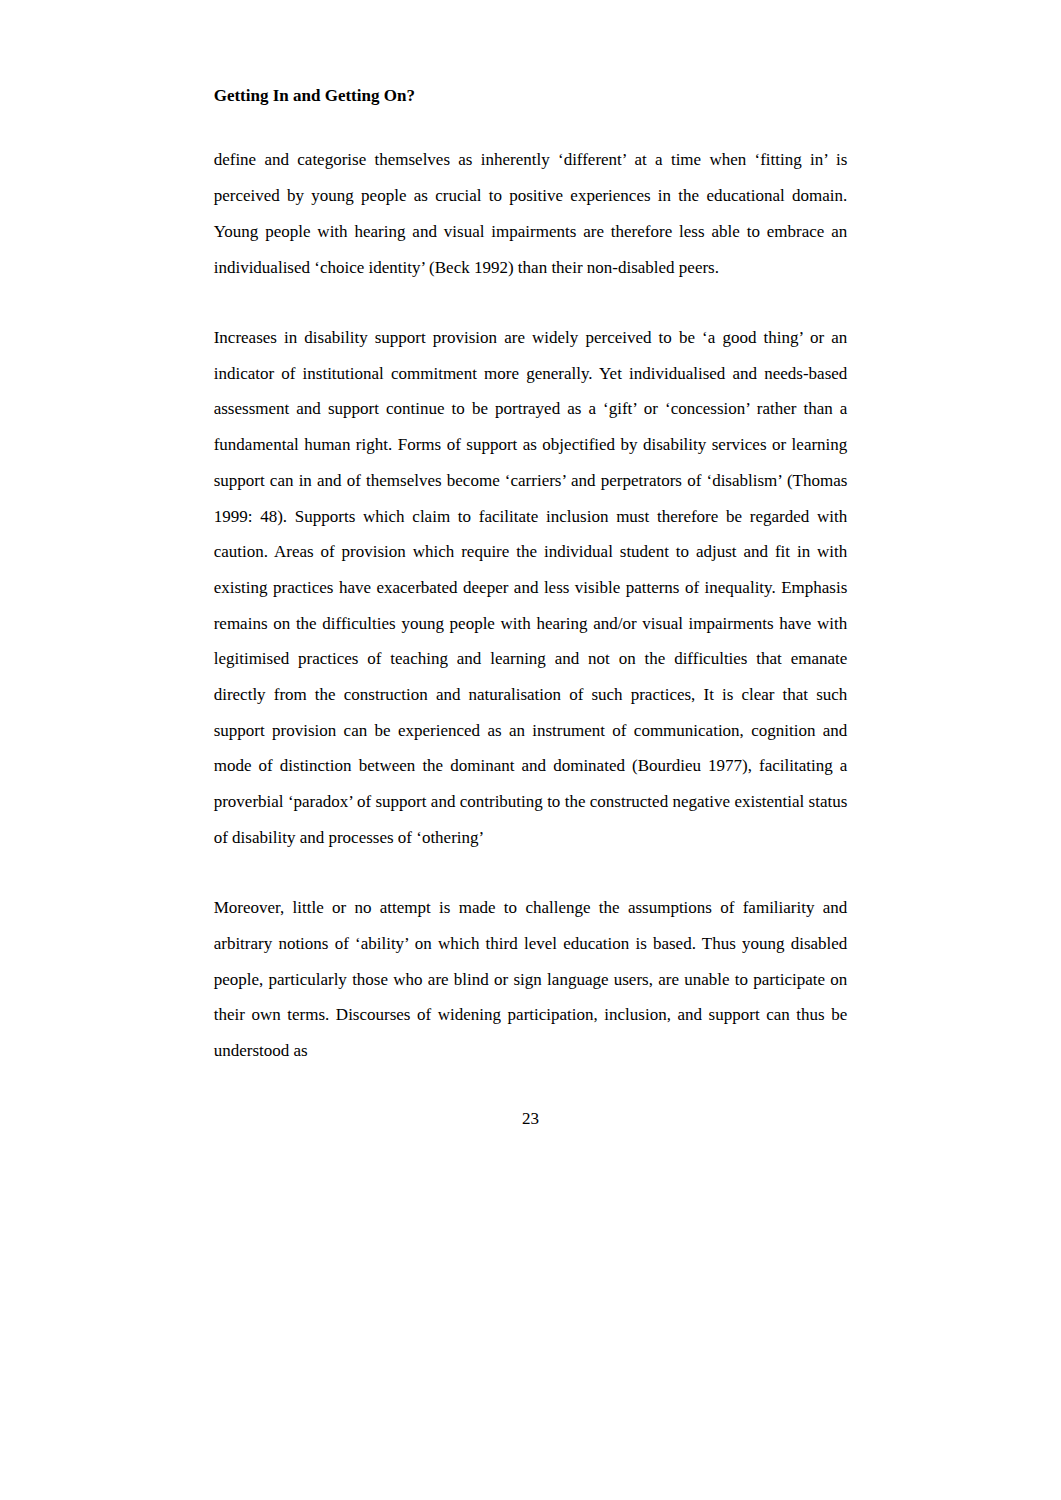Getting In and Getting On?
define and categorise themselves as inherently ‘different’ at a time when ‘fitting in’ is perceived by young people as crucial to positive experiences in the educational domain. Young people with hearing and visual impairments are therefore less able to embrace an individualised ‘choice identity’ (Beck 1992) than their non-disabled peers.
Increases in disability support provision are widely perceived to be ‘a good thing’ or an indicator of institutional commitment more generally. Yet individualised and needs-based assessment and support continue to be portrayed as a ‘gift’ or ‘concession’ rather than a fundamental human right. Forms of support as objectified by disability services or learning support can in and of themselves become ‘carriers’ and perpetrators of ‘disablism’ (Thomas 1999: 48). Supports which claim to facilitate inclusion must therefore be regarded with caution. Areas of provision which require the individual student to adjust and fit in with existing practices have exacerbated deeper and less visible patterns of inequality. Emphasis remains on the difficulties young people with hearing and/or visual impairments have with legitimised practices of teaching and learning and not on the difficulties that emanate directly from the construction and naturalisation of such practices, It is clear that such support provision can be experienced as an instrument of communication, cognition and mode of distinction between the dominant and dominated (Bourdieu 1977), facilitating a proverbial ‘paradox’ of support and contributing to the constructed negative existential status of disability and processes of ‘othering’
Moreover, little or no attempt is made to challenge the assumptions of familiarity and arbitrary notions of ‘ability’ on which third level education is based. Thus young disabled people, particularly those who are blind or sign language users, are unable to participate on their own terms. Discourses of widening participation, inclusion, and support can thus be understood as
23